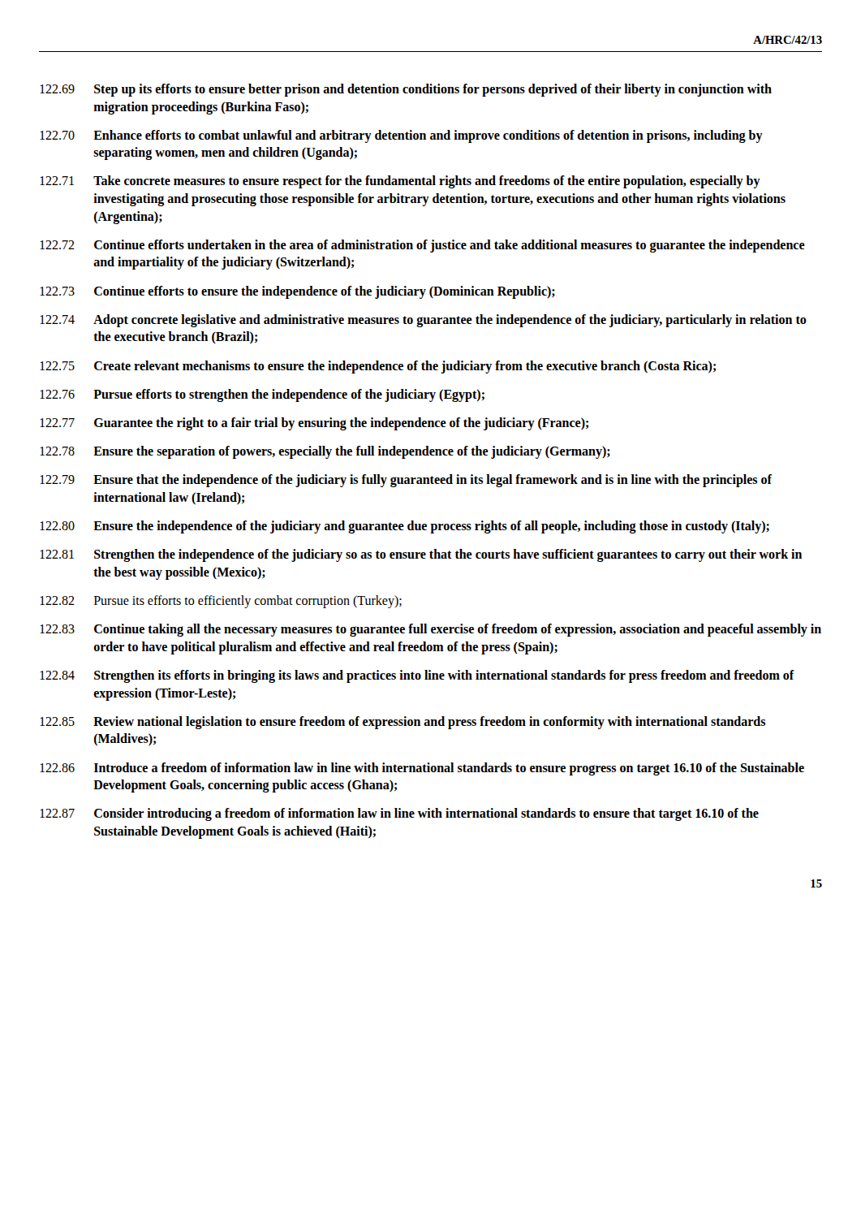A/HRC/42/13
122.69 Step up its efforts to ensure better prison and detention conditions for persons deprived of their liberty in conjunction with migration proceedings (Burkina Faso);
122.70 Enhance efforts to combat unlawful and arbitrary detention and improve conditions of detention in prisons, including by separating women, men and children (Uganda);
122.71 Take concrete measures to ensure respect for the fundamental rights and freedoms of the entire population, especially by investigating and prosecuting those responsible for arbitrary detention, torture, executions and other human rights violations (Argentina);
122.72 Continue efforts undertaken in the area of administration of justice and take additional measures to guarantee the independence and impartiality of the judiciary (Switzerland);
122.73 Continue efforts to ensure the independence of the judiciary (Dominican Republic);
122.74 Adopt concrete legislative and administrative measures to guarantee the independence of the judiciary, particularly in relation to the executive branch (Brazil);
122.75 Create relevant mechanisms to ensure the independence of the judiciary from the executive branch (Costa Rica);
122.76 Pursue efforts to strengthen the independence of the judiciary (Egypt);
122.77 Guarantee the right to a fair trial by ensuring the independence of the judiciary (France);
122.78 Ensure the separation of powers, especially the full independence of the judiciary (Germany);
122.79 Ensure that the independence of the judiciary is fully guaranteed in its legal framework and is in line with the principles of international law (Ireland);
122.80 Ensure the independence of the judiciary and guarantee due process rights of all people, including those in custody (Italy);
122.81 Strengthen the independence of the judiciary so as to ensure that the courts have sufficient guarantees to carry out their work in the best way possible (Mexico);
122.82 Pursue its efforts to efficiently combat corruption (Turkey);
122.83 Continue taking all the necessary measures to guarantee full exercise of freedom of expression, association and peaceful assembly in order to have political pluralism and effective and real freedom of the press (Spain);
122.84 Strengthen its efforts in bringing its laws and practices into line with international standards for press freedom and freedom of expression (Timor-Leste);
122.85 Review national legislation to ensure freedom of expression and press freedom in conformity with international standards (Maldives);
122.86 Introduce a freedom of information law in line with international standards to ensure progress on target 16.10 of the Sustainable Development Goals, concerning public access (Ghana);
122.87 Consider introducing a freedom of information law in line with international standards to ensure that target 16.10 of the Sustainable Development Goals is achieved (Haiti);
15